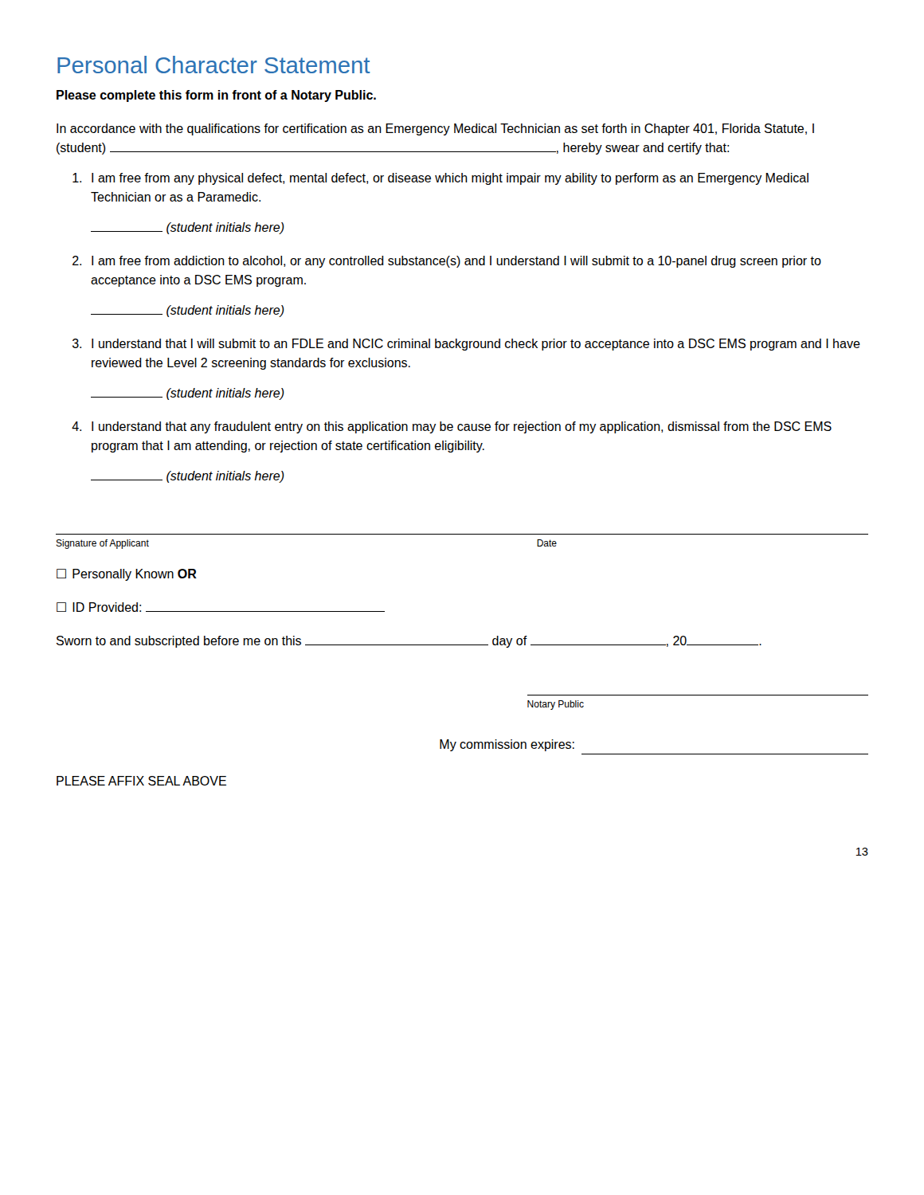Personal Character Statement
Please complete this form in front of a Notary Public.
In accordance with the qualifications for certification as an Emergency Medical Technician as set forth in Chapter 401, Florida Statute, I (student) , hereby swear and certify that:
I am free from any physical defect, mental defect, or disease which might impair my ability to perform as an Emergency Medical Technician or as a Paramedic.
(student initials here)
I am free from addiction to alcohol, or any controlled substance(s) and I understand I will submit to a 10-panel drug screen prior to acceptance into a DSC EMS program.
(student initials here)
I understand that I will submit to an FDLE and NCIC criminal background check prior to acceptance into a DSC EMS program and I have reviewed the Level 2 screening standards for exclusions.
(student initials here)
I understand that any fraudulent entry on this application may be cause for rejection of my application, dismissal from the DSC EMS program that I am attending, or rejection of state certification eligibility.
(student initials here)
| Signature of Applicant | Date |
☐Personally Known OR
☐ID Provided:
Sworn to and subscripted before me on this day of , 20 .
Notary Public
My commission expires:
PLEASE AFFIX SEAL ABOVE
13